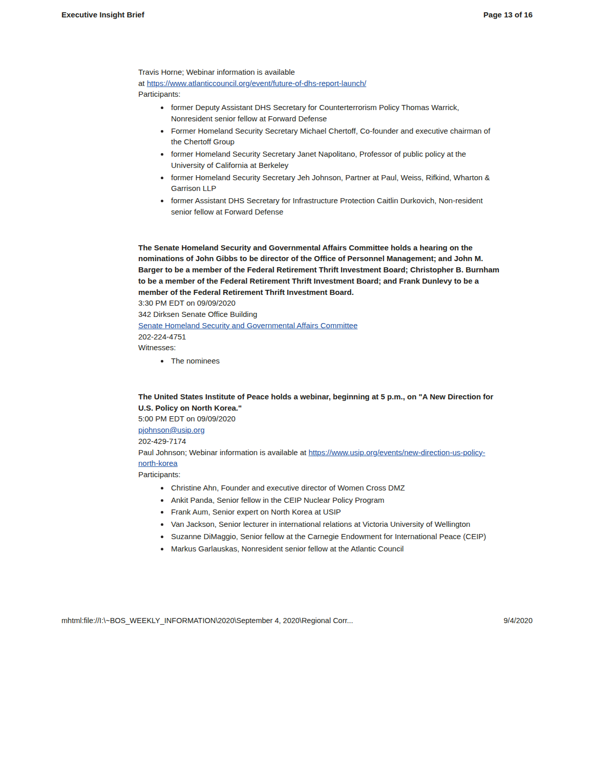Executive Insight Brief Page 13 of 16
Travis Horne; Webinar information is available
at https://www.atlanticcouncil.org/event/future-of-dhs-report-launch/
Participants:
former Deputy Assistant DHS Secretary for Counterterrorism Policy Thomas Warrick, Nonresident senior fellow at Forward Defense
Former Homeland Security Secretary Michael Chertoff, Co-founder and executive chairman of the Chertoff Group
former Homeland Security Secretary Janet Napolitano, Professor of public policy at the University of California at Berkeley
former Homeland Security Secretary Jeh Johnson, Partner at Paul, Weiss, Rifkind, Wharton & Garrison LLP
former Assistant DHS Secretary for Infrastructure Protection Caitlin Durkovich, Non-resident senior fellow at Forward Defense
The Senate Homeland Security and Governmental Affairs Committee holds a hearing on the nominations of John Gibbs to be director of the Office of Personnel Management; and John M. Barger to be a member of the Federal Retirement Thrift Investment Board; Christopher B. Burnham to be a member of the Federal Retirement Thrift Investment Board; and Frank Dunlevy to be a member of the Federal Retirement Thrift Investment Board.
3:30 PM EDT on 09/09/2020
342 Dirksen Senate Office Building
Senate Homeland Security and Governmental Affairs Committee
202-224-4751
Witnesses:
The nominees
The United States Institute of Peace holds a webinar, beginning at 5 p.m., on "A New Direction for U.S. Policy on North Korea."
5:00 PM EDT on 09/09/2020
pjohnson@usip.org
202-429-7174
Paul Johnson; Webinar information is available at https://www.usip.org/events/new-direction-us-policy-north-korea
Participants:
Christine Ahn, Founder and executive director of Women Cross DMZ
Ankit Panda, Senior fellow in the CEIP Nuclear Policy Program
Frank Aum, Senior expert on North Korea at USIP
Van Jackson, Senior lecturer in international relations at Victoria University of Wellington
Suzanne DiMaggio, Senior fellow at the Carnegie Endowment for International Peace (CEIP)
Markus Garlauskas, Nonresident senior fellow at the Atlantic Council
mhtml:file://I:\~BOS_WEEKLY_INFORMATION\2020\September 4, 2020\Regional Corr... 9/4/2020